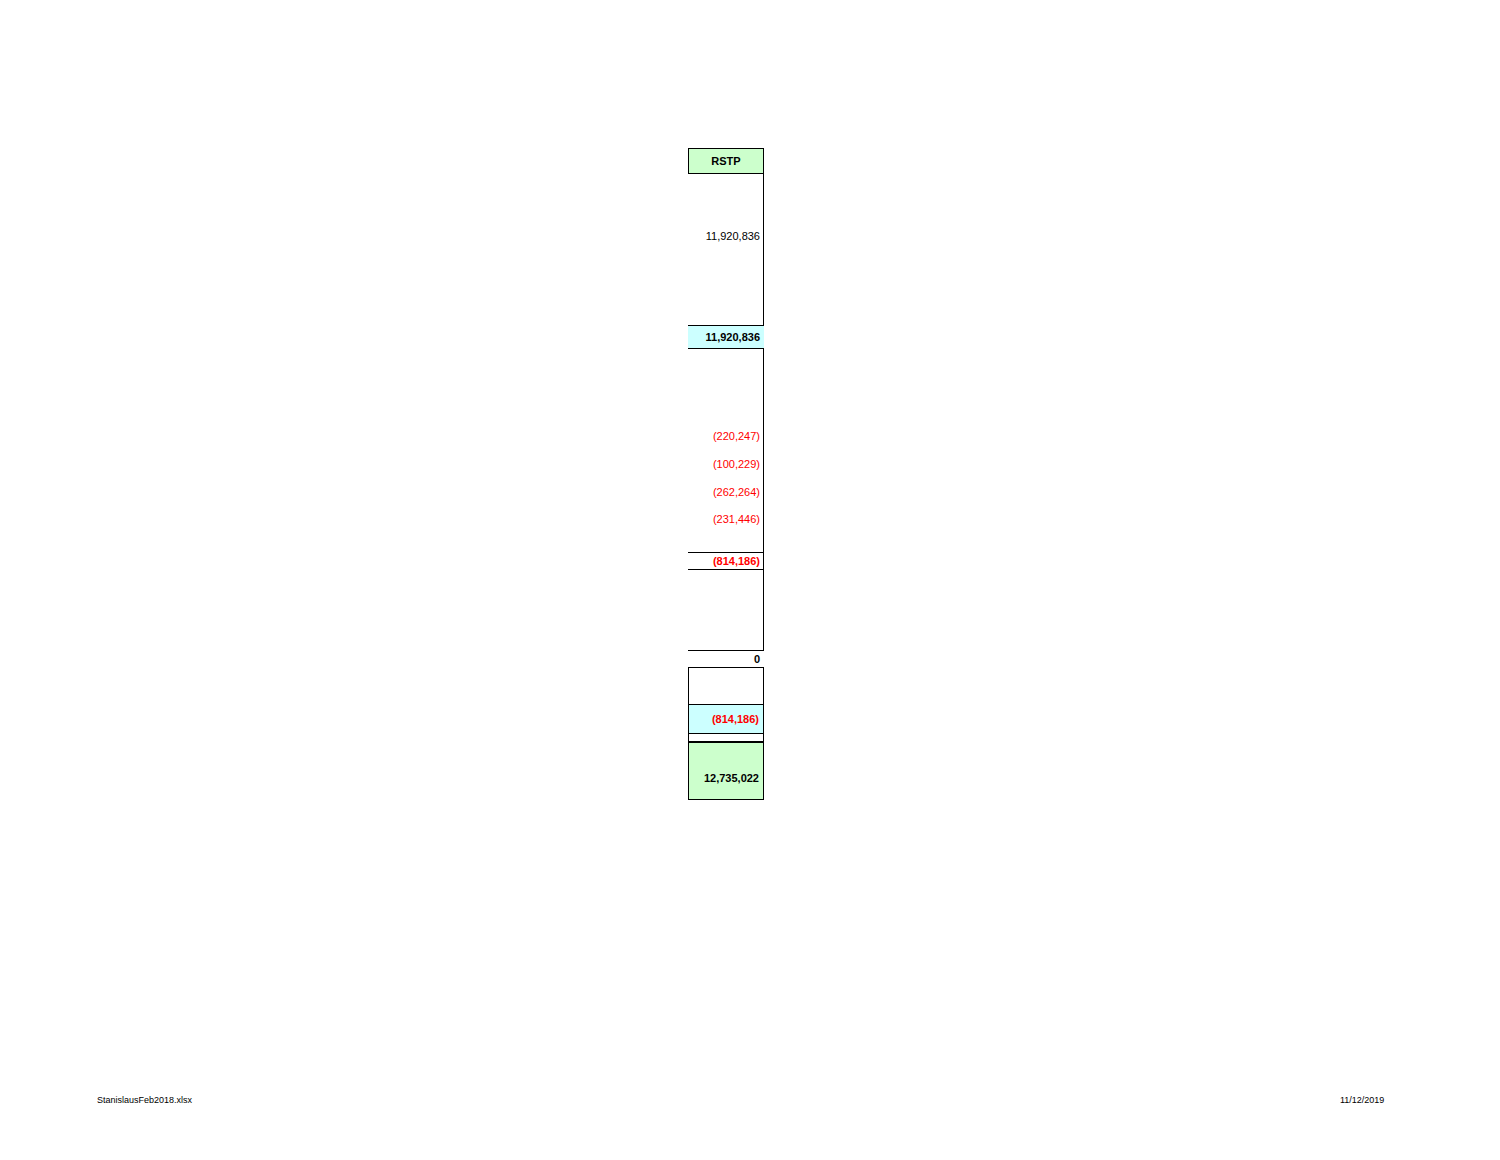RSTP
11,920,836
11,920,836
(220,247)
(100,229)
(262,264)
(231,446)
(814,186)
0
(814,186)
12,735,022
StanislausFeb2018.xlsx
11/12/2019